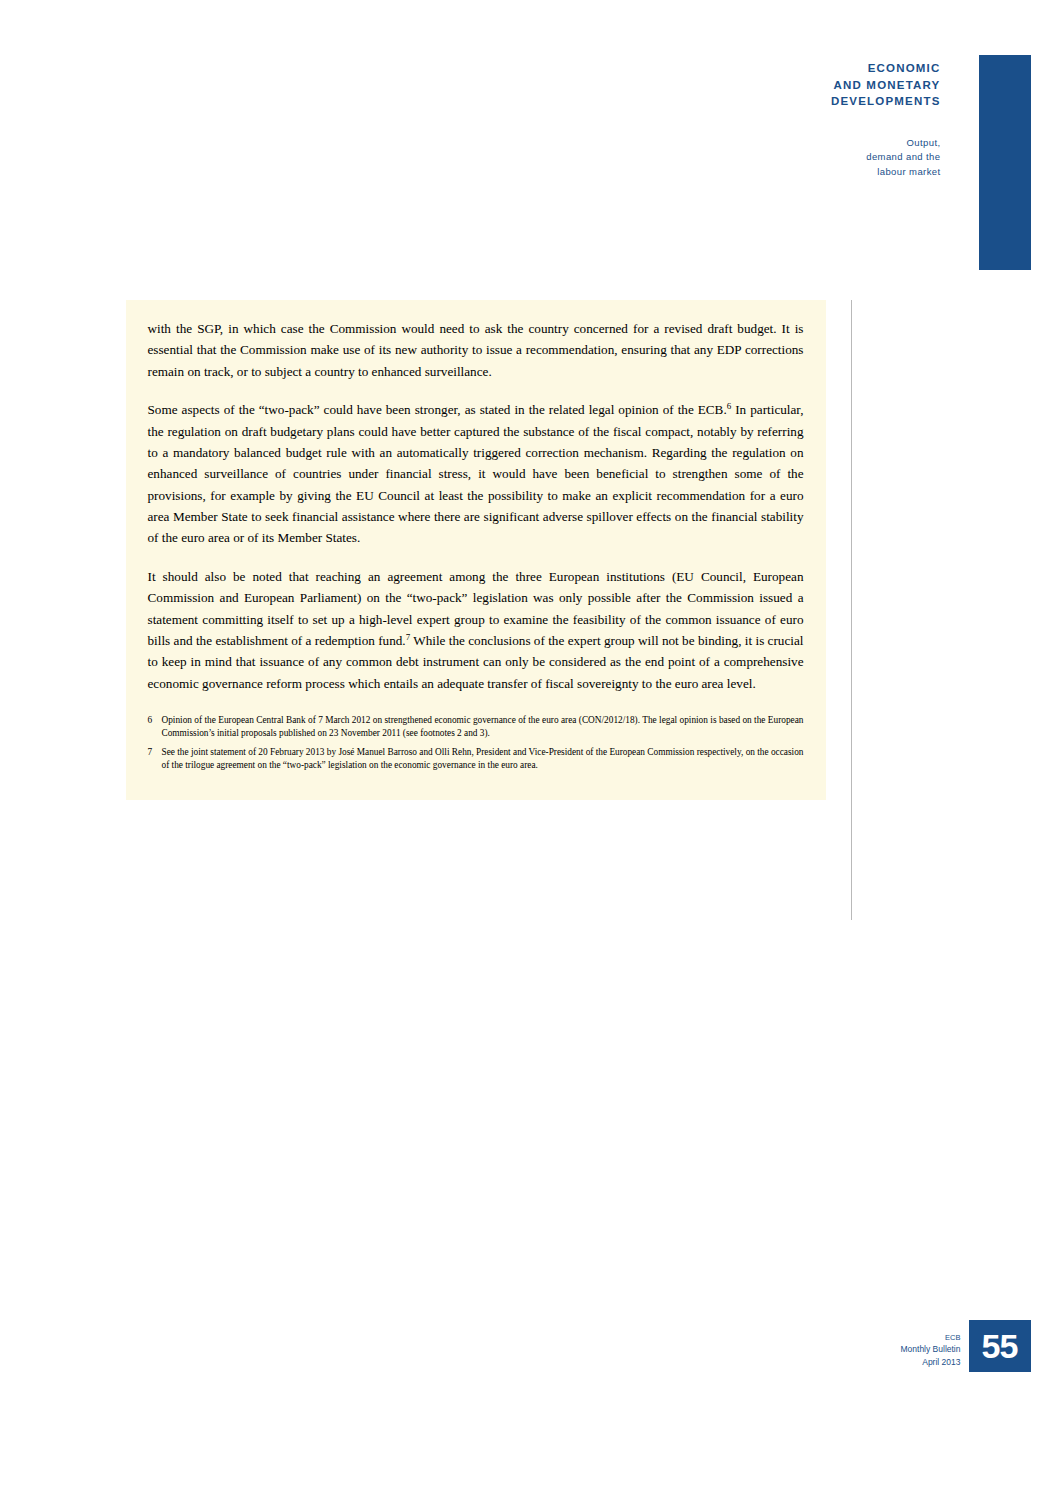ECONOMIC
AND MONETARY
DEVELOPMENTS
Output,
demand and the
labour market
with the SGP, in which case the Commission would need to ask the country concerned for a revised draft budget. It is essential that the Commission make use of its new authority to issue a recommendation, ensuring that any EDP corrections remain on track, or to subject a country to enhanced surveillance.
Some aspects of the “two-pack” could have been stronger, as stated in the related legal opinion of the ECB.6 In particular, the regulation on draft budgetary plans could have better captured the substance of the fiscal compact, notably by referring to a mandatory balanced budget rule with an automatically triggered correction mechanism. Regarding the regulation on enhanced surveillance of countries under financial stress, it would have been beneficial to strengthen some of the provisions, for example by giving the EU Council at least the possibility to make an explicit recommendation for a euro area Member State to seek financial assistance where there are significant adverse spillover effects on the financial stability of the euro area or of its Member States.
It should also be noted that reaching an agreement among the three European institutions (EU Council, European Commission and European Parliament) on the “two-pack” legislation was only possible after the Commission issued a statement committing itself to set up a high-level expert group to examine the feasibility of the common issuance of euro bills and the establishment of a redemption fund.7 While the conclusions of the expert group will not be binding, it is crucial to keep in mind that issuance of any common debt instrument can only be considered as the end point of a comprehensive economic governance reform process which entails an adequate transfer of fiscal sovereignty to the euro area level.
6
Opinion of the European Central Bank of 7 March 2012 on strengthened economic governance of the euro area (CON/2012/18). The legal opinion is based on the European Commission’s initial proposals published on 23 November 2011 (see footnotes 2 and 3).
7
See the joint statement of 20 February 2013 by José Manuel Barroso and Olli Rehn, President and Vice-President of the European Commission respectively, on the occasion of the trilogue agreement on the “two-pack” legislation on the economic governance in the euro area.
ECB
Monthly Bulletin
April 2013
55